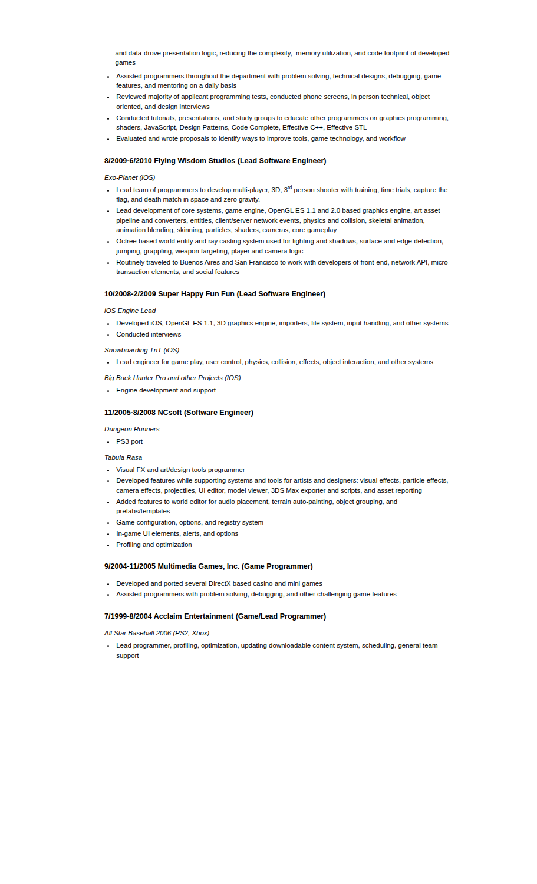and data-drove presentation logic, reducing the complexity, memory utilization, and code footprint of developed games
Assisted programmers throughout the department with problem solving, technical designs, debugging, game features, and mentoring on a daily basis
Reviewed majority of applicant programming tests, conducted phone screens, in person technical, object oriented, and design interviews
Conducted tutorials, presentations, and study groups to educate other programmers on graphics programming, shaders, JavaScript, Design Patterns, Code Complete, Effective C++, Effective STL
Evaluated and wrote proposals to identify ways to improve tools, game technology, and workflow
8/2009-6/2010 Flying Wisdom Studios (Lead Software Engineer)
Exo-Planet (iOS)
Lead team of programmers to develop multi-player, 3D, 3rd person shooter with training, time trials, capture the flag, and death match in space and zero gravity.
Lead development of core systems, game engine, OpenGL ES 1.1 and 2.0 based graphics engine, art asset pipeline and converters, entities, client/server network events, physics and collision, skeletal animation, animation blending, skinning, particles, shaders, cameras, core gameplay
Octree based world entity and ray casting system used for lighting and shadows, surface and edge detection, jumping, grappling, weapon targeting, player and camera logic
Routinely traveled to Buenos Aires and San Francisco to work with developers of front-end, network API, micro transaction elements, and social features
10/2008-2/2009 Super Happy Fun Fun (Lead Software Engineer)
iOS Engine Lead
Developed iOS, OpenGL ES 1.1, 3D graphics engine, importers, file system, input handling, and other systems
Conducted interviews
Snowboarding TnT (iOS)
Lead engineer for game play, user control, physics, collision, effects, object interaction, and other systems
Big Buck Hunter Pro and other Projects (IOS)
Engine development and support
11/2005-8/2008 NCsoft (Software Engineer)
Dungeon Runners
PS3 port
Tabula Rasa
Visual FX and art/design tools programmer
Developed features while supporting systems and tools for artists and designers: visual effects, particle effects, camera effects, projectiles, UI editor, model viewer, 3DS Max exporter and scripts, and asset reporting
Added features to world editor for audio placement, terrain auto-painting, object grouping, and prefabs/templates
Game configuration, options, and registry system
In-game UI elements, alerts, and options
Profiling and optimization
9/2004-11/2005 Multimedia Games, Inc. (Game Programmer)
Developed and ported several DirectX based casino and mini games
Assisted programmers with problem solving, debugging, and other challenging game features
7/1999-8/2004 Acclaim Entertainment (Game/Lead Programmer)
All Star Baseball 2006 (PS2, Xbox)
Lead programmer, profiling, optimization, updating downloadable content system, scheduling, general team support